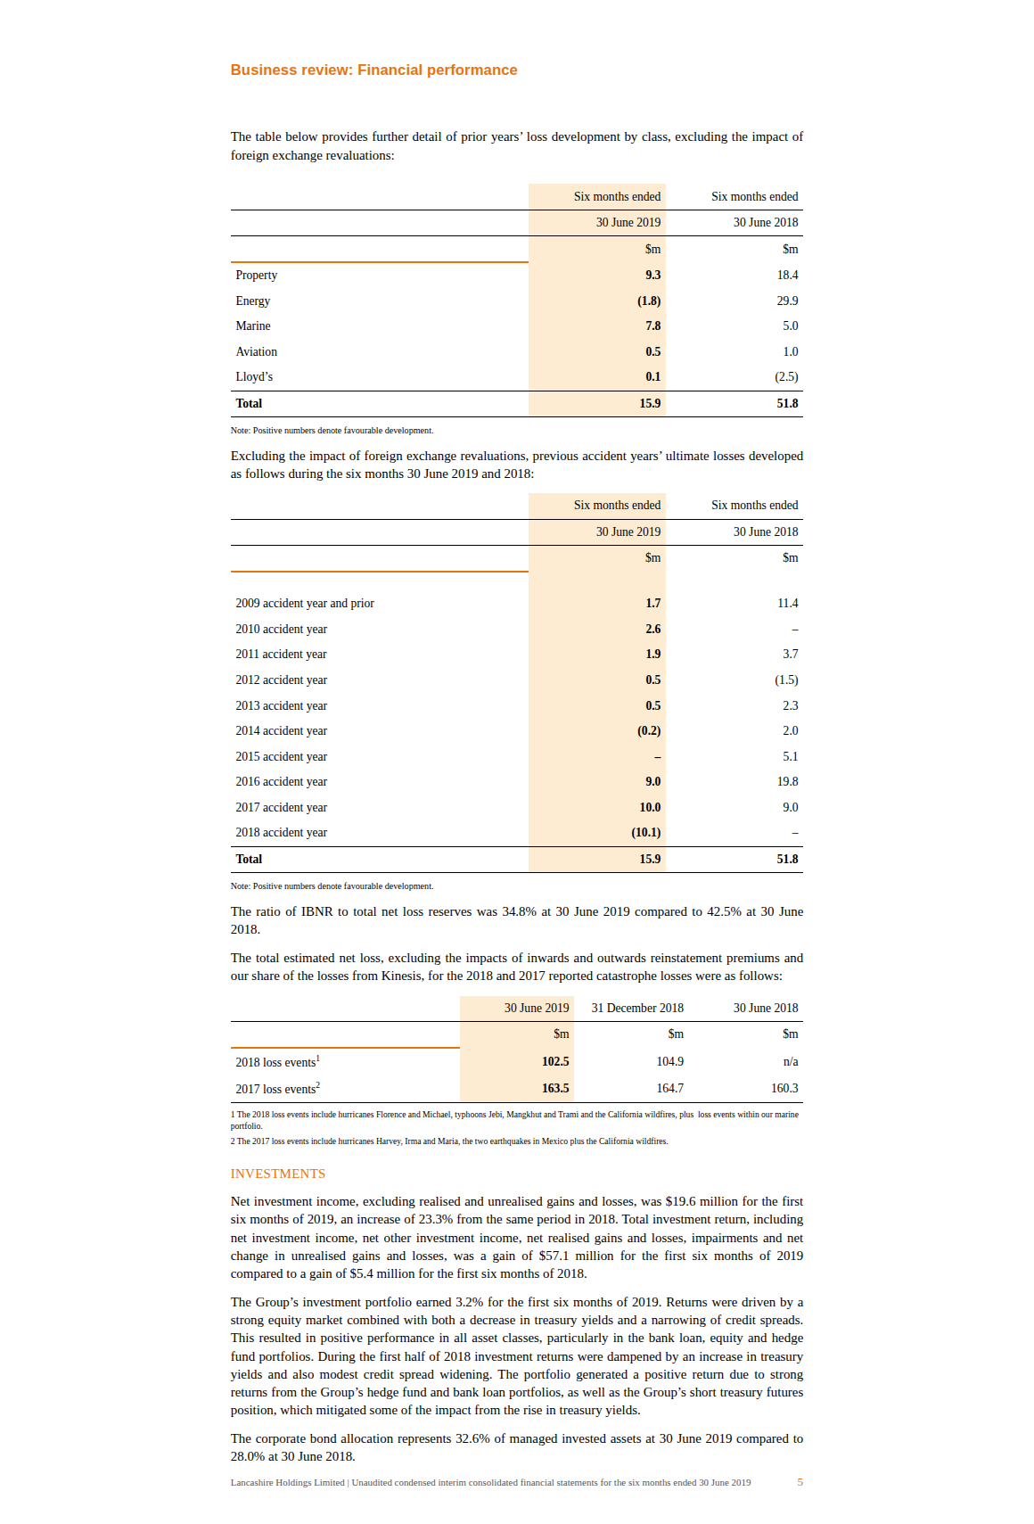Business review: Financial performance
The table below provides further detail of prior years’ loss development by class, excluding the impact of foreign exchange revaluations:
| | Six months ended | Six months ended |
| | 30 June 2019 | 30 June 2018 |
| | $m | $m |
| Property | 9.3 | 18.4 |
| Energy | (1.8) | 29.9 |
| Marine | 7.8 | 5.0 |
| Aviation | 0.5 | 1.0 |
| Lloyd’s | 0.1 | (2.5) |
| Total | 15.9 | 51.8 |
Note: Positive numbers denote favourable development.
Excluding the impact of foreign exchange revaluations, previous accident years’ ultimate losses developed as follows during the six months 30 June 2019 and 2018:
| | Six months ended | Six months ended |
| | 30 June 2019 | 30 June 2018 |
| | $m | $m |
| 2009 accident year and prior | 1.7 | 11.4 |
| 2010 accident year | 2.6 | – |
| 2011 accident year | 1.9 | 3.7 |
| 2012 accident year | 0.5 | (1.5) |
| 2013 accident year | 0.5 | 2.3 |
| 2014 accident year | (0.2) | 2.0 |
| 2015 accident year | – | 5.1 |
| 2016 accident year | 9.0 | 19.8 |
| 2017 accident year | 10.0 | 9.0 |
| 2018 accident year | (10.1) | – |
| Total | 15.9 | 51.8 |
Note: Positive numbers denote favourable development.
The ratio of IBNR to total net loss reserves was 34.8% at 30 June 2019 compared to 42.5% at 30 June 2018.
The total estimated net loss, excluding the impacts of inwards and outwards reinstatement premiums and our share of the losses from Kinesis, for the 2018 and 2017 reported catastrophe losses were as follows:
| | 30 June 2019 | 31 December 2018 | 30 June 2018 |
| | $m | $m | $m |
| 2018 loss events 1 | 102.5 | 104.9 | n/a |
| 2017 loss events 2 | 163.5 | 164.7 | 160.3 |
1 The 2018 loss events include hurricanes Florence and Michael, typhoons Jebi, Mangkhut and Trami and the California wildfires, plus loss events within our marine portfolio.
2 The 2017 loss events include hurricanes Harvey, Irma and Maria, the two earthquakes in Mexico plus the California wildfires.
INVESTMENTS
Net investment income, excluding realised and unrealised gains and losses, was $19.6 million for the first six months of 2019, an increase of 23.3% from the same period in 2018. Total investment return, including net investment income, net other investment income, net realised gains and losses, impairments and net change in unrealised gains and losses, was a gain of $57.1 million for the first six months of 2019 compared to a gain of $5.4 million for the first six months of 2018.
The Group’s investment portfolio earned 3.2% for the first six months of 2019. Returns were driven by a strong equity market combined with both a decrease in treasury yields and a narrowing of credit spreads. This resulted in positive performance in all asset classes, particularly in the bank loan, equity and hedge fund portfolios. During the first half of 2018 investment returns were dampened by an increase in treasury yields and also modest credit spread widening. The portfolio generated a positive return due to strong returns from the Group’s hedge fund and bank loan portfolios, as well as the Group’s short treasury futures position, which mitigated some of the impact from the rise in treasury yields.
The corporate bond allocation represents 32.6% of managed invested assets at 30 June 2019 compared to 28.0% at 30 June 2018.
Lancashire Holdings Limited | Unaudited condensed interim consolidated financial statements for the six months ended 30 June 2019 5